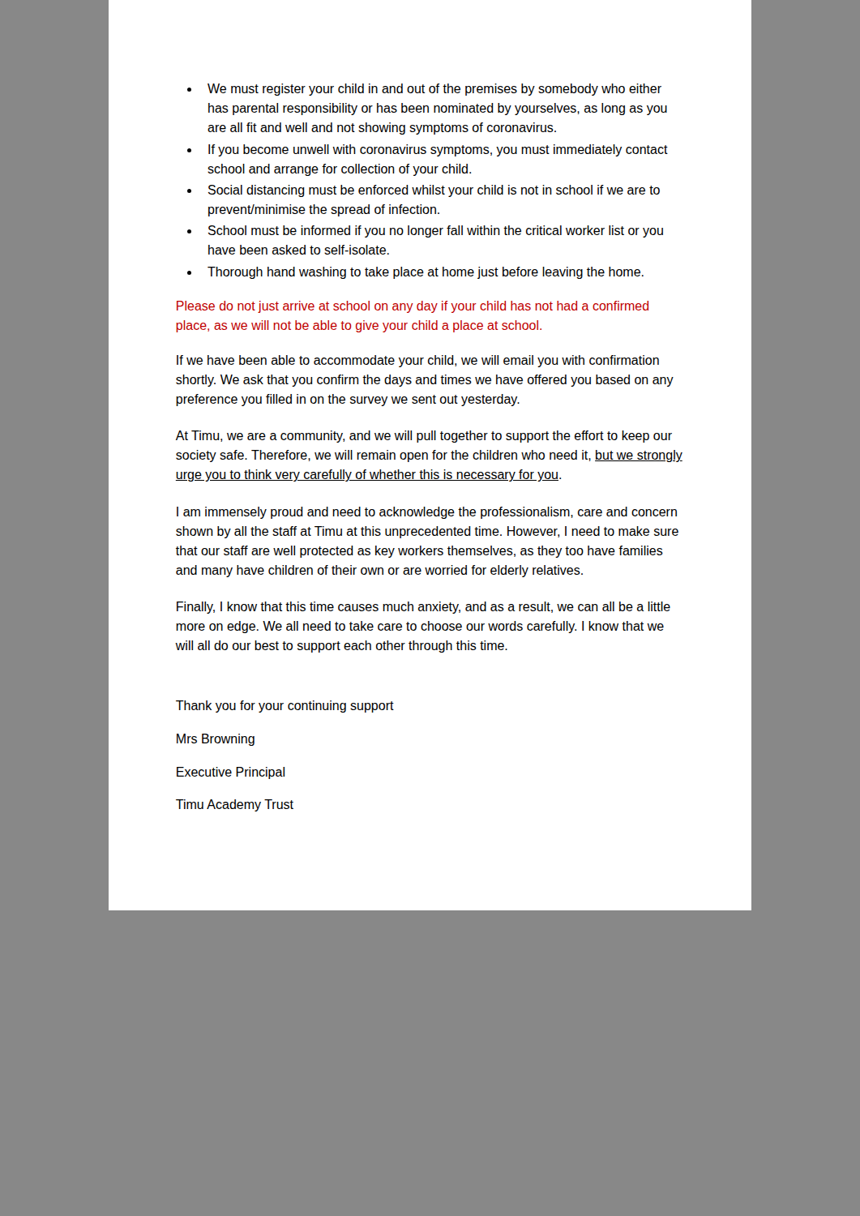We must register your child in and out of the premises by somebody who either has parental responsibility or has been nominated by yourselves, as long as you are all fit and well and not showing symptoms of coronavirus.
If you become unwell with coronavirus symptoms, you must immediately contact school and arrange for collection of your child.
Social distancing must be enforced whilst your child is not in school if we are to prevent/minimise the spread of infection.
School must be informed if you no longer fall within the critical worker list or you have been asked to self-isolate.
Thorough hand washing to take place at home just before leaving the home.
Please do not just arrive at school on any day if your child has not had a confirmed place, as we will not be able to give your child a place at school.
If we have been able to accommodate your child, we will email you with confirmation shortly. We ask that you confirm the days and times we have offered you based on any preference you filled in on the survey we sent out yesterday.
At Timu, we are a community, and we will pull together to support the effort to keep our society safe. Therefore, we will remain open for the children who need it, but we strongly urge you to think very carefully of whether this is necessary for you.
I am immensely proud and need to acknowledge the professionalism, care and concern shown by all the staff at Timu at this unprecedented time. However, I need to make sure that our staff are well protected as key workers themselves, as they too have families and many have children of their own or are worried for elderly relatives.
Finally, I know that this time causes much anxiety, and as a result, we can all be a little more on edge. We all need to take care to choose our words carefully. I know that we will all do our best to support each other through this time.
Thank you for your continuing support
Mrs Browning
Executive Principal
Timu Academy Trust